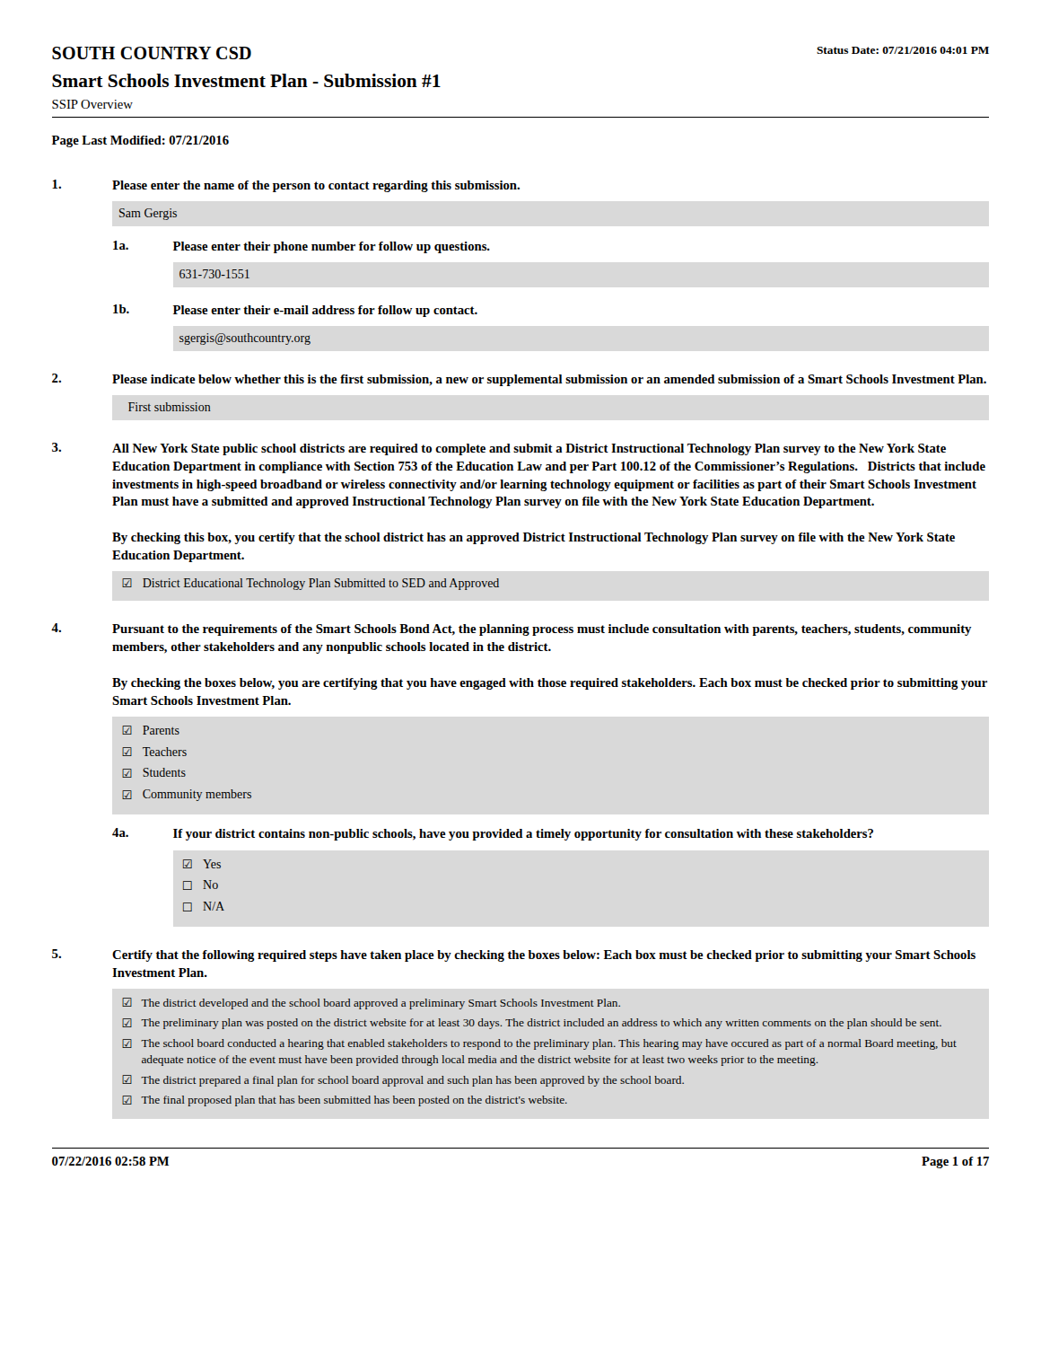Status Date: 07/21/2016 04:01 PM
SOUTH COUNTRY CSD
Smart Schools Investment Plan - Submission #1
SSIP Overview
Page Last Modified: 07/21/2016
1.
Please enter the name of the person to contact regarding this submission.
Sam Gergis
1a.
Please enter their phone number for follow up questions.
631-730-1551
1b.
Please enter their e-mail address for follow up contact.
sgergis@southcountry.org
2.
Please indicate below whether this is the first submission, a new or supplemental submission or an amended submission of a Smart Schools Investment Plan.
First submission
3.
All New York State public school districts are required to complete and submit a District Instructional Technology Plan survey to the New York State Education Department in compliance with Section 753 of the Education Law and per Part 100.12 of the Commissioner’s Regulations. Districts that include investments in high-speed broadband or wireless connectivity and/or learning technology equipment or facilities as part of their Smart Schools Investment Plan must have a submitted and approved Instructional Technology Plan survey on file with the New York State Education Department.
By checking this box, you certify that the school district has an approved District Instructional Technology Plan survey on file with the New York State Education Department.
☑District Educational Technology Plan Submitted to SED and Approved
4.
Pursuant to the requirements of the Smart Schools Bond Act, the planning process must include consultation with parents, teachers, students, community members, other stakeholders and any nonpublic schools located in the district.
By checking the boxes below, you are certifying that you have engaged with those required stakeholders. Each box must be checked prior to submitting your Smart Schools Investment Plan.
☑Parents
☑Teachers
☑Students
☑Community members
4a.
If your district contains non-public schools, have you provided a timely opportunity for consultation with these stakeholders?
☑Yes
☐No
☐N/A
5.
Certify that the following required steps have taken place by checking the boxes below: Each box must be checked prior to submitting your Smart Schools Investment Plan.
☑The district developed and the school board approved a preliminary Smart Schools Investment Plan.
☑The preliminary plan was posted on the district website for at least 30 days. The district included an address to which any written comments on the plan should be sent.
☑The school board conducted a hearing that enabled stakeholders to respond to the preliminary plan. This hearing may have occured as part of a normal Board meeting, but adequate notice of the event must have been provided through local media and the district website for at least two weeks prior to the meeting.
☑The district prepared a final plan for school board approval and such plan has been approved by the school board.
☑The final proposed plan that has been submitted has been posted on the district's website.
07/22/2016 02:58 PM Page 1 of 17